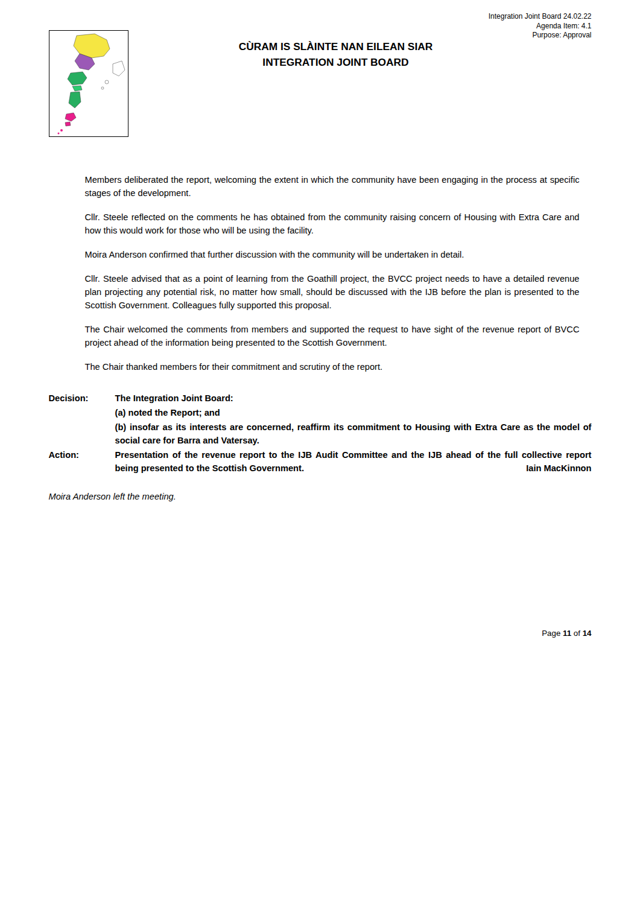Integration Joint Board 24.02.22
Agenda Item: 4.1
Purpose: Approval
CÙRAM IS SLÀINTE NAN EILEAN SIAR
INTEGRATION JOINT BOARD
Members deliberated the report, welcoming the extent in which the community have been engaging in the process at specific stages of the development.
Cllr. Steele reflected on the comments he has obtained from the community raising concern of Housing with Extra Care and how this would work for those who will be using the facility.
Moira Anderson confirmed that further discussion with the community will be undertaken in detail.
Cllr. Steele advised that as a point of learning from the Goathill project, the BVCC project needs to have a detailed revenue plan projecting any potential risk, no matter how small, should be discussed with the IJB before the plan is presented to the Scottish Government. Colleagues fully supported this proposal.
The Chair welcomed the comments from members and supported the request to have sight of the revenue report of BVCC project ahead of the information being presented to the Scottish Government.
The Chair thanked members for their commitment and scrutiny of the report.
Decision:
The Integration Joint Board:
(a) noted the Report; and
(b) insofar as its interests are concerned, reaffirm its commitment to Housing with Extra Care as the model of social care for Barra and Vatersay.
Action:
Presentation of the revenue report to the IJB Audit Committee and the IJB ahead of the full collective report being presented to the Scottish Government.Iain MacKinnon
Moira Anderson left the meeting.
Page 11 of 14